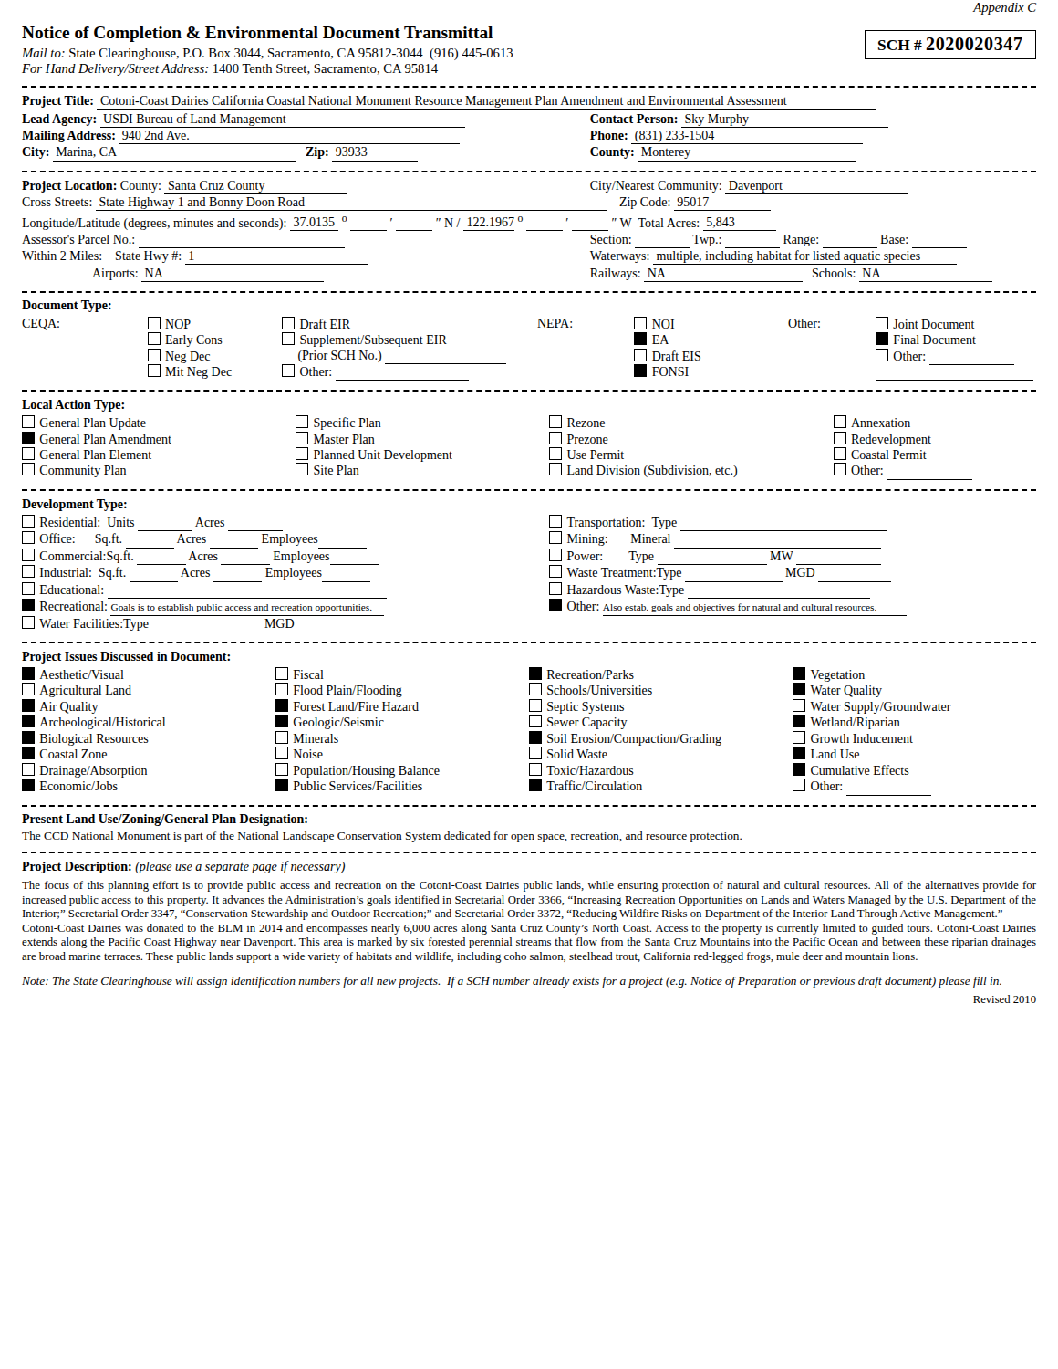Appendix C
Notice of Completion & Environmental Document Transmittal
Mail to: State Clearinghouse, P.O. Box 3044, Sacramento, CA 95812-3044 (916) 445-0613
For Hand Delivery/Street Address: 1400 Tenth Street, Sacramento, CA 95814
SCH # 2020020347
Project Title: Cotoni-Coast Dairies California Coastal National Monument Resource Management Plan Amendment and Environmental Assessment
| Lead Agency: USDI Bureau of Land Management | Contact Person: Sky Murphy |
| Mailing Address: 940 2nd Ave. | Phone: (831) 233-1504 |
| City: Marina, CA Zip: 93933 | County: Monterey |
| Project Location: County: Santa Cruz County | City/Nearest Community: Davenport |
| Cross Streets: State Highway 1 and Bonny Doon Road Zip Code: 95017 |
| Longitude/Latitude (degrees, minutes and seconds): 37.0135 o ′ ″ N / 122.1967 o ′ ″ W Total Acres: 5,843 |
| Assessor's Parcel No.: | Section: Twp.: Range: Base: |
| Within 2 Miles: State Hwy #: 1 | Waterways: multiple, including habitat for listed aquatic species |
| Airports: NA | Railways: NA Schools: NA |
Document Type:
| CEQA: | NOP Early Cons Neg Dec Mit Neg Dec | Draft EIR Supplement/Subsequent EIR (Prior SCH No.) Other: | NEPA: | NOI EA Draft EIS FONSI | Other: | Joint Document Final Document Other: |
Local Action Type:
| General Plan Update General Plan Amendment General Plan Element Community Plan | Specific Plan Master Plan Planned Unit Development Site Plan | Rezone Prezone Use Permit Land Division (Subdivision, etc.) | Annexation Redevelopment Coastal Permit Other: |
Development Type:
| Residential: Units Acres Office: Sq.ft. Acres Employees Commercial:Sq.ft. Acres Employees Industrial: Sq.ft. Acres Employees Educational: Recreational: Goals is to establish public access and recreation opportunities. Water Facilities:Type MGD | Transportation: Type Mining: Mineral Power: Type MW Waste Treatment:Type MGD Hazardous Waste:Type Other: Also estab. goals and objectives for natural and cultural resources. |
Project Issues Discussed in Document:
| Aesthetic/Visual Agricultural Land Air Quality Archeological/Historical Biological Resources Coastal Zone Drainage/Absorption Economic/Jobs | Fiscal Flood Plain/Flooding Forest Land/Fire Hazard Geologic/Seismic Minerals Noise Population/Housing Balance Public Services/Facilities | Recreation/Parks Schools/Universities Septic Systems Sewer Capacity Soil Erosion/Compaction/Grading Solid Waste Toxic/Hazardous Traffic/Circulation | Vegetation Water Quality Water Supply/Groundwater Wetland/Riparian Growth Inducement Land Use Cumulative Effects Other: |
Present Land Use/Zoning/General Plan Designation:
The CCD National Monument is part of the National Landscape Conservation System dedicated for open space, recreation, and resource protection.
Project Description: (please use a separate page if necessary)
The focus of this planning effort is to provide public access and recreation on the Cotoni-Coast Dairies public lands, while ensuring protection of natural and cultural resources. All of the alternatives provide for increased public access to this property. It advances the Administration’s goals identified in Secretarial Order 3366, “Increasing Recreation Opportunities on Lands and Waters Managed by the U.S. Department of the Interior;” Secretarial Order 3347, “Conservation Stewardship and Outdoor Recreation;” and Secretarial Order 3372, “Reducing Wildfire Risks on Department of the Interior Land Through Active Management.”
Cotoni-Coast Dairies was donated to the BLM in 2014 and encompasses nearly 6,000 acres along Santa Cruz County’s North Coast. Access to the property is currently limited to guided tours. Cotoni-Coast Dairies extends along the Pacific Coast Highway near Davenport. This area is marked by six forested perennial streams that flow from the Santa Cruz Mountains into the Pacific Ocean and between these riparian drainages are broad marine terraces. These public lands support a wide variety of habitats and wildlife, including coho salmon, steelhead trout, California red-legged frogs, mule deer and mountain lions.
Note: The State Clearinghouse will assign identification numbers for all new projects. If a SCH number already exists for a project (e.g. Notice of Preparation or previous draft document) please fill in.
Revised 2010